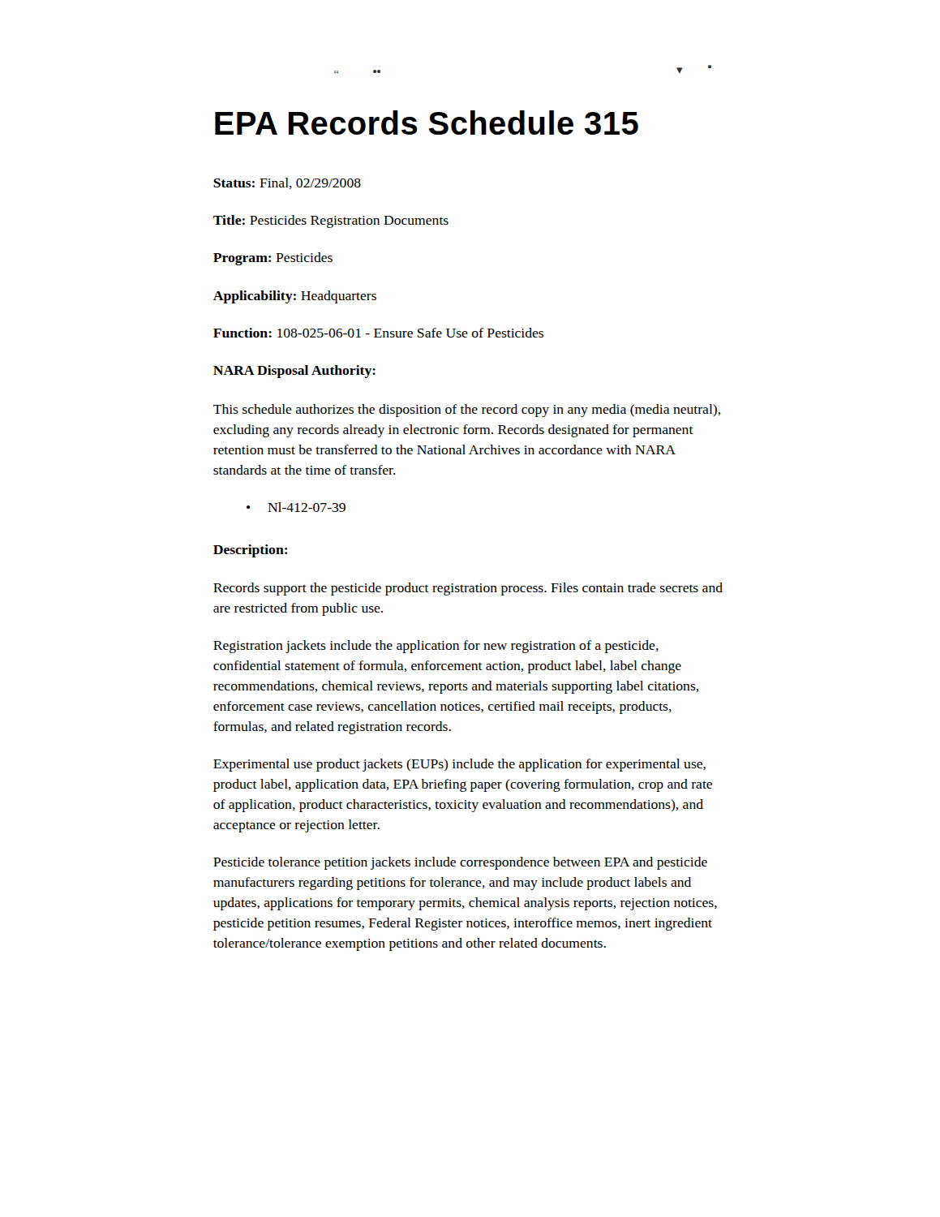‘‘ •• ▾ ▪
EPA Records Schedule 315
Status: Final, 02/29/2008
Title: Pesticides Registration Documents
Program: Pesticides
Applicability: Headquarters
Function: 108-025-06-01 - Ensure Safe Use of Pesticides
NARA Disposal Authority:
This schedule authorizes the disposition of the record copy in any media (media neutral), excluding any records already in electronic form. Records designated for permanent retention must be transferred to the National Archives in accordance with NARA standards at the time of transfer.
•Nl-412-07-39
Description:
Records support the pesticide product registration process. Files contain trade secrets and are restricted from public use.
Registration jackets include the application for new registration of a pesticide, confidential statement of formula, enforcement action, product label, label change recommendations, chemical reviews, reports and materials supporting label citations, enforcement case reviews, cancellation notices, certified mail receipts, products, formulas, and related registration records.
Experimental use product jackets (EUPs) include the application for experimental use, product label, application data, EPA briefing paper (covering formulation, crop and rate of application, product characteristics, toxicity evaluation and recommendations), and acceptance or rejection letter.
Pesticide tolerance petition jackets include correspondence between EPA and pesticide manufacturers regarding petitions for tolerance, and may include product labels and updates, applications for temporary permits, chemical analysis reports, rejection notices, pesticide petition resumes, Federal Register notices, interoffice memos, inert ingredient tolerance/tolerance exemption petitions and other related documents.